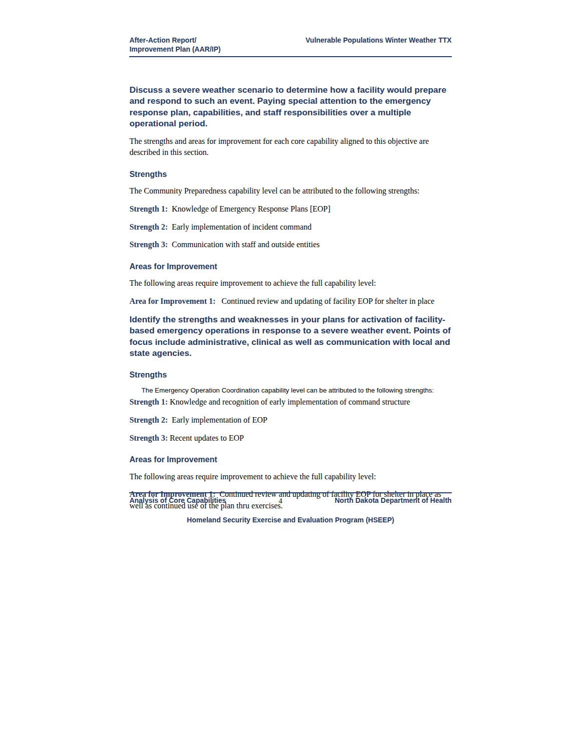After-Action Report/
Improvement Plan (AAR/IP)
Vulnerable Populations Winter Weather TTX
Discuss a severe weather scenario to determine how a facility would prepare and respond to such an event. Paying special attention to the emergency response plan, capabilities, and staff responsibilities over a multiple operational period.
The strengths and areas for improvement for each core capability aligned to this objective are described in this section.
Strengths
The Community Preparedness capability level can be attributed to the following strengths:
Strength 1: Knowledge of Emergency Response Plans [EOP]
Strength 2: Early implementation of incident command
Strength 3: Communication with staff and outside entities
Areas for Improvement
The following areas require improvement to achieve the full capability level:
Area for Improvement 1: Continued review and updating of facility EOP for shelter in place
Identify the strengths and weaknesses in your plans for activation of facility-based emergency operations in response to a severe weather event. Points of focus include administrative, clinical as well as communication with local and state agencies.
Strengths
The Emergency Operation Coordination capability level can be attributed to the following strengths:
Strength 1: Knowledge and recognition of early implementation of command structure
Strength 2: Early implementation of EOP
Strength 3: Recent updates to EOP
Areas for Improvement
The following areas require improvement to achieve the full capability level:
Area for Improvement 1: Continued review and updating of facility EOP for shelter in place as well as continued use of the plan thru exercises.
Analysis of Core Capabilities North Dakota Department of Health
4
Homeland Security Exercise and Evaluation Program (HSEEP)